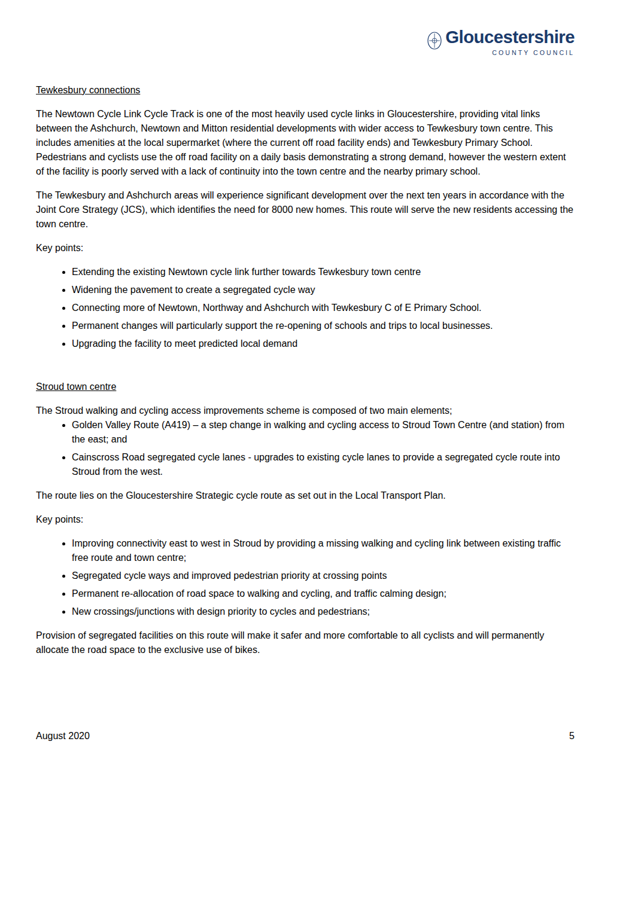Gloucestershire
COUNTY COUNCIL
Tewkesbury connections
The Newtown Cycle Link Cycle Track is one of the most heavily used cycle links in Gloucestershire, providing vital links between the Ashchurch, Newtown and Mitton residential developments with wider access to Tewkesbury town centre. This includes amenities at the local supermarket (where the current off road facility ends) and Tewkesbury Primary School. Pedestrians and cyclists use the off road facility on a daily basis demonstrating a strong demand, however the western extent of the facility is poorly served with a lack of continuity into the town centre and the nearby primary school.
The Tewkesbury and Ashchurch areas will experience significant development over the next ten years in accordance with the Joint Core Strategy (JCS), which identifies the need for 8000 new homes. This route will serve the new residents accessing the town centre.
Key points:
Extending the existing Newtown cycle link further towards Tewkesbury town centre
Widening the pavement to create a segregated cycle way
Connecting more of Newtown, Northway and Ashchurch with Tewkesbury C of E Primary School.
Permanent changes will particularly support the re-opening of schools and trips to local businesses.
Upgrading the facility to meet predicted local demand
Stroud town centre
The Stroud walking and cycling access improvements scheme is composed of two main elements;
Golden Valley Route (A419) – a step change in walking and cycling access to Stroud Town Centre (and station) from the east; and
Cainscross Road segregated cycle lanes - upgrades to existing cycle lanes to provide a segregated cycle route into Stroud from the west.
The route lies on the Gloucestershire Strategic cycle route as set out in the Local Transport Plan.
Key points:
Improving connectivity east to west in Stroud by providing a missing walking and cycling link between existing traffic free route and town centre;
Segregated cycle ways and improved pedestrian priority at crossing points
Permanent re-allocation of road space to walking and cycling, and traffic calming design;
New crossings/junctions with design priority to cycles and pedestrians;
Provision of segregated facilities on this route will make it safer and more comfortable to all cyclists and will permanently allocate the road space to the exclusive use of bikes.
August 2020 5